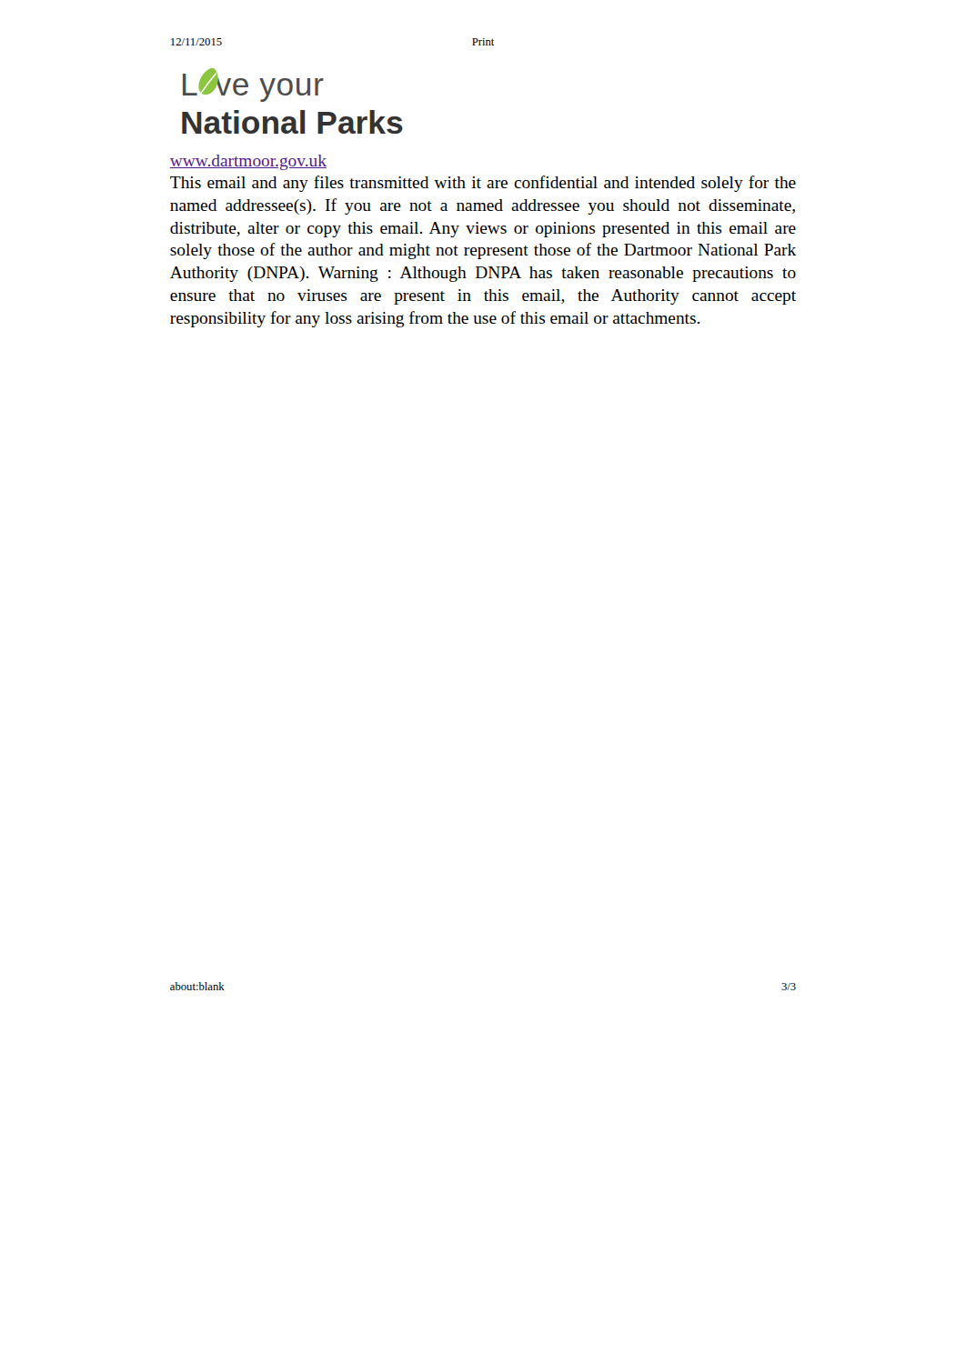12/11/2015 Print
L ve your National Parks
www.dartmoor.gov.uk
This email and any files transmitted with it are confidential and intended solely for the named addressee(s). If you are not a named addressee you should not disseminate, distribute, alter or copy this email. Any views or opinions presented in this email are solely those of the author and might not represent those of the Dartmoor National Park Authority (DNPA). Warning : Although DNPA has taken reasonable precautions to ensure that no viruses are present in this email, the Authority cannot accept responsibility for any loss arising from the use of this email or attachments.
about:blank
3/3